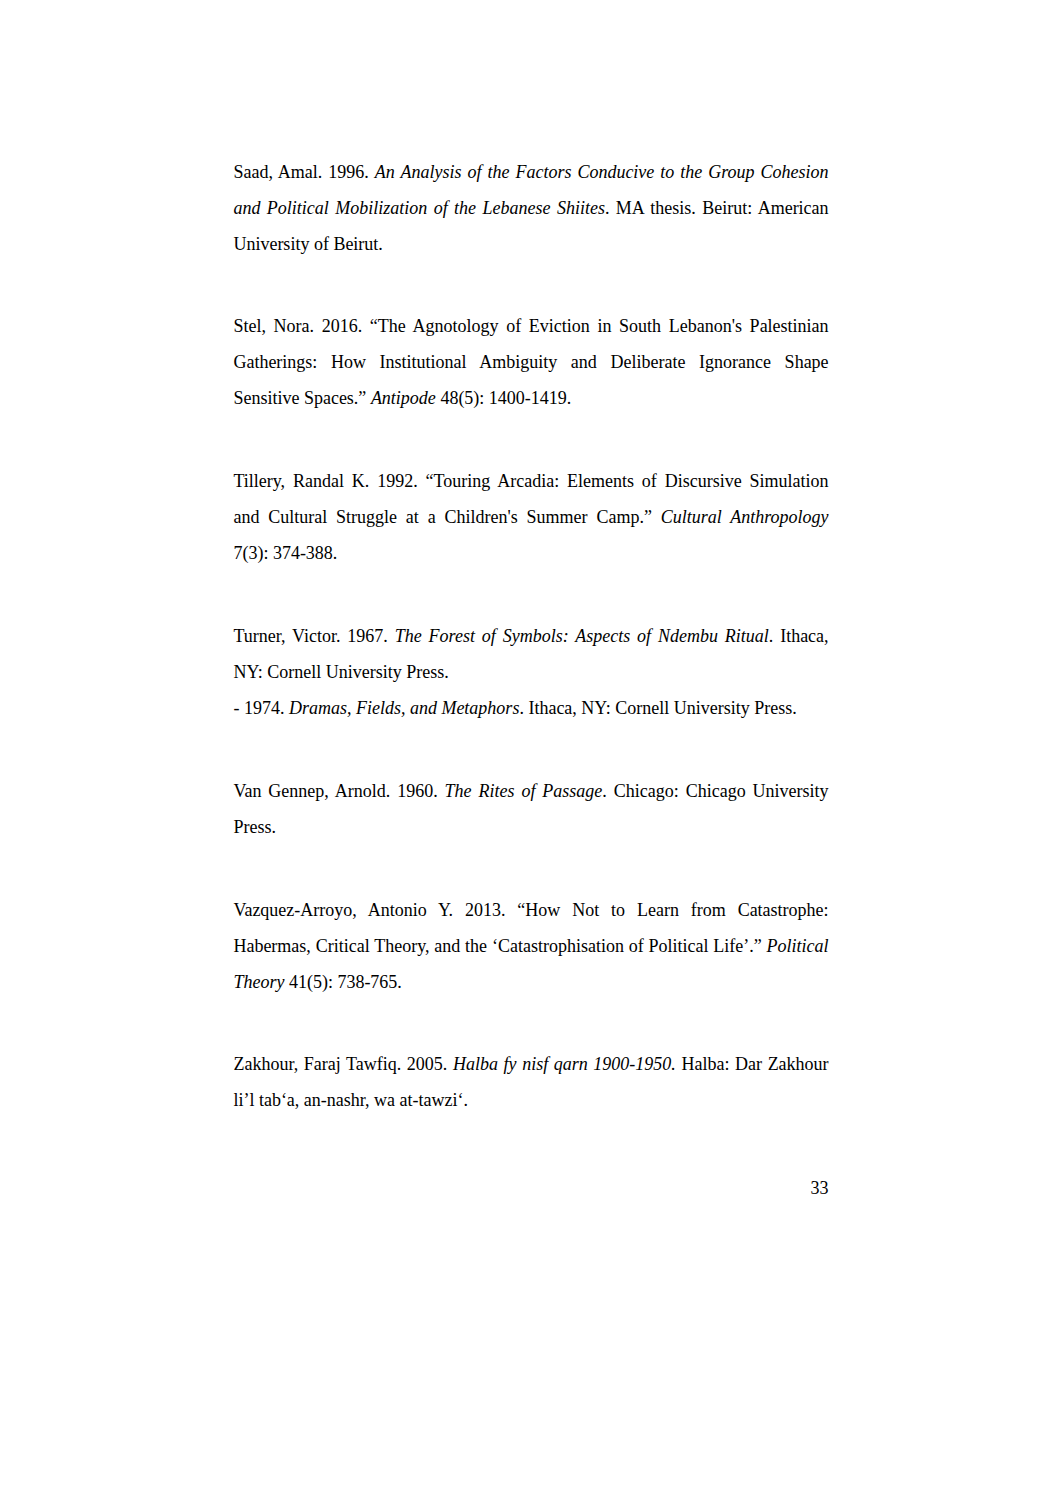Saad, Amal. 1996. An Analysis of the Factors Conducive to the Group Cohesion and Political Mobilization of the Lebanese Shiites. MA thesis. Beirut: American University of Beirut.
Stel, Nora. 2016. “The Agnotology of Eviction in South Lebanon's Palestinian Gatherings: How Institutional Ambiguity and Deliberate Ignorance Shape Sensitive Spaces.” Antipode 48(5): 1400-1419.
Tillery, Randal K. 1992. “Touring Arcadia: Elements of Discursive Simulation and Cultural Struggle at a Children's Summer Camp.” Cultural Anthropology 7(3): 374-388.
Turner, Victor. 1967. The Forest of Symbols: Aspects of Ndembu Ritual. Ithaca, NY: Cornell University Press.
- 1974. Dramas, Fields, and Metaphors. Ithaca, NY: Cornell University Press.
Van Gennep, Arnold. 1960. The Rites of Passage. Chicago: Chicago University Press.
Vazquez-Arroyo, Antonio Y. 2013. “How Not to Learn from Catastrophe: Habermas, Critical Theory, and the ‘Catastrophisation of Political Life’.” Political Theory 41(5): 738-765.
Zakhour, Faraj Tawfiq. 2005. Halba fy nisf qarn 1900-1950. Halba: Dar Zakhour li’l tab‘a, an-nashr, wa at-tawzi‘.
33